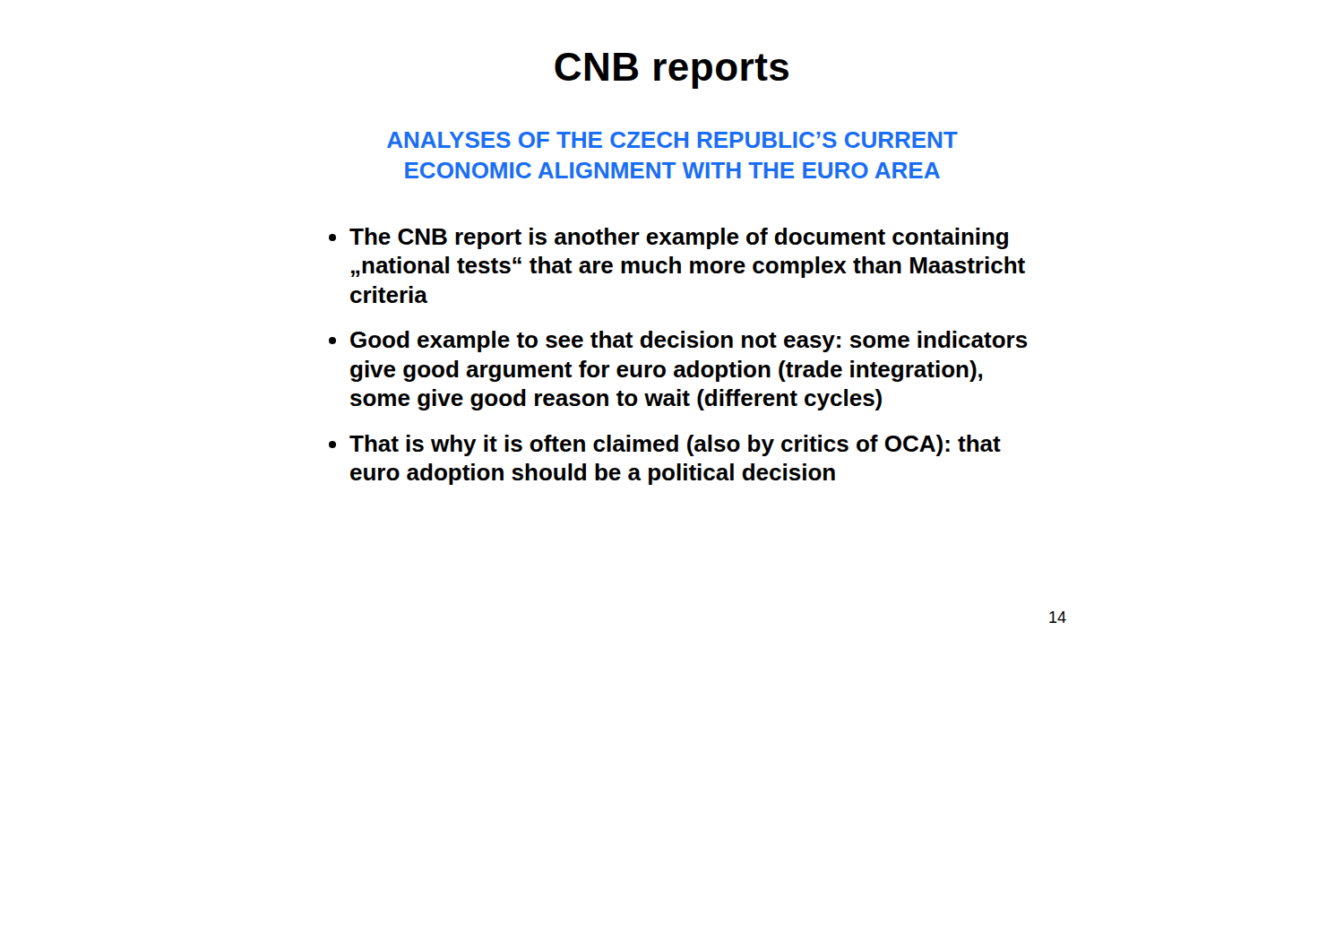CNB reports
ANALYSES OF THE CZECH REPUBLIC’S CURRENT ECONOMIC ALIGNMENT WITH THE EURO AREA
The CNB report is another example of document containing „national tests“ that are much more complex than Maastricht criteria
Good example to see that decision not easy: some indicators give good argument for euro adoption (trade integration), some give good reason to wait (different cycles)
That is why it is often claimed (also by critics of OCA): that euro adoption should be a political decision
14